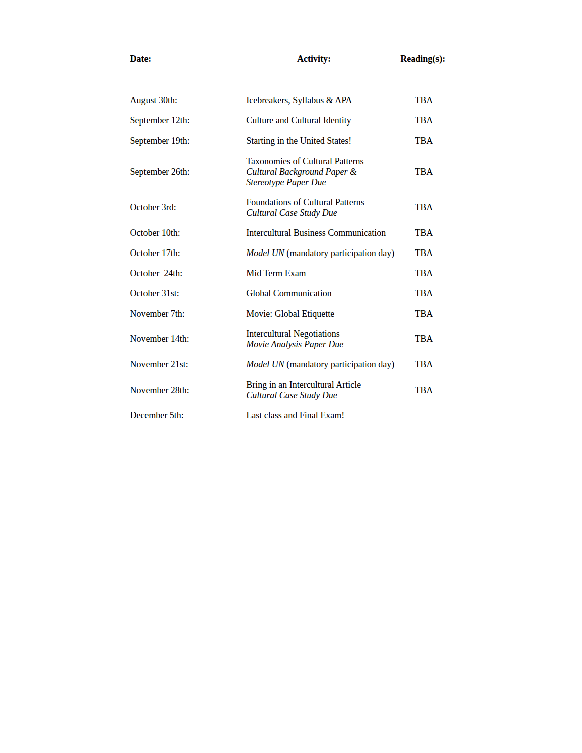| Date: | Activity: | Reading(s): |
| --- | --- | --- |
| August 30th: | Icebreakers, Syllabus & APA | TBA |
| September 12th: | Culture and Cultural Identity | TBA |
| September 19th: | Starting in the United States! | TBA |
| September 26th: | Taxonomies of Cultural Patterns Cultural Background Paper & Stereotype Paper Due | TBA |
| October 3rd: | Foundations of Cultural Patterns Cultural Case Study Due | TBA |
| October 10th: | Intercultural Business Communication | TBA |
| October 17th: | Model UN (mandatory participation day) | TBA |
| October 24th: | Mid Term Exam | TBA |
| October 31st: | Global Communication | TBA |
| November 7th: | Movie: Global Etiquette | TBA |
| November 14th: | Intercultural Negotiations Movie Analysis Paper Due | TBA |
| November 21st: | Model UN (mandatory participation day) | TBA |
| November 28th: | Bring in an Intercultural Article Cultural Case Study Due | TBA |
| December 5th: | Last class and Final Exam! | |